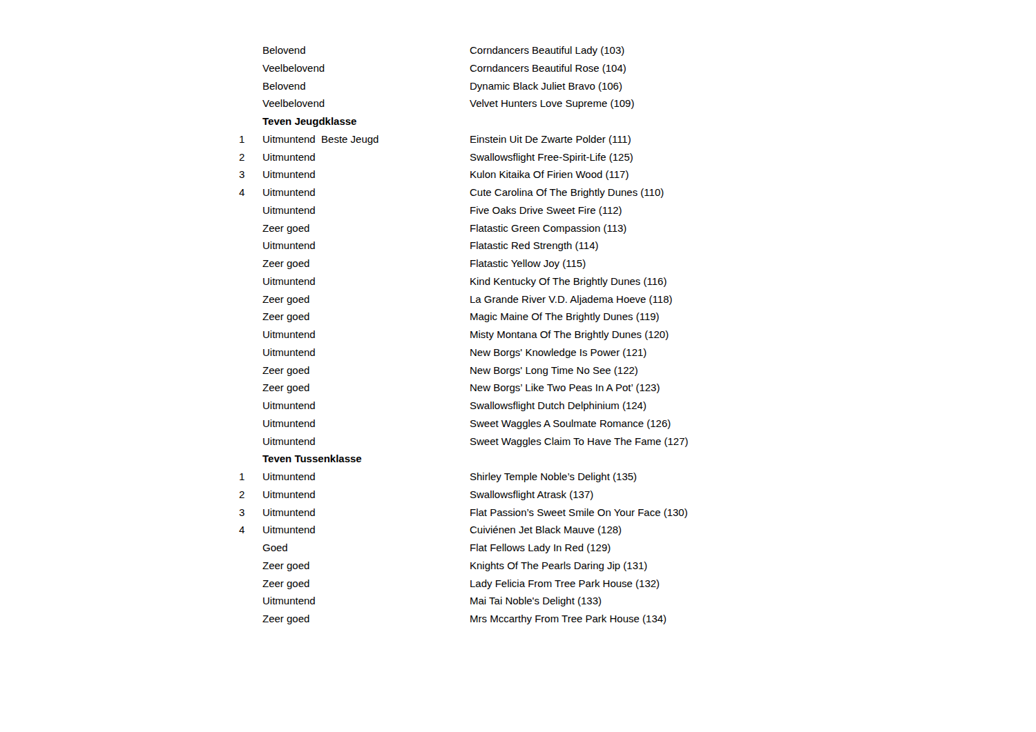| | Belovend | Corndancers Beautiful Lady (103) |
| | Veelbelovend | Corndancers Beautiful Rose (104) |
| | Belovend | Dynamic Black Juliet Bravo (106) |
| | Veelbelovend | Velvet Hunters Love Supreme (109) |
| | Teven Jeugdklasse |
| 1 | Uitmuntend Beste Jeugd | Einstein Uit De Zwarte Polder (111) |
| 2 | Uitmuntend | Swallowsflight Free-Spirit-Life (125) |
| 3 | Uitmuntend | Kulon Kitaika Of Firien Wood (117) |
| 4 | Uitmuntend | Cute Carolina Of The Brightly Dunes (110) |
| | Uitmuntend | Five Oaks Drive Sweet Fire (112) |
| | Zeer goed | Flatastic Green Compassion (113) |
| | Uitmuntend | Flatastic Red Strength (114) |
| | Zeer goed | Flatastic Yellow Joy (115) |
| | Uitmuntend | Kind Kentucky Of The Brightly Dunes (116) |
| | Zeer goed | La Grande River V.D. Aljadema Hoeve (118) |
| | Zeer goed | Magic Maine Of The Brightly Dunes (119) |
| | Uitmuntend | Misty Montana Of The Brightly Dunes (120) |
| | Uitmuntend | New Borgs' Knowledge Is Power (121) |
| | Zeer goed | New Borgs' Long Time No See (122) |
| | Zeer goed | New Borgs’ Like Two Peas In A Pot’ (123) |
| | Uitmuntend | Swallowsflight Dutch Delphinium (124) |
| | Uitmuntend | Sweet Waggles A Soulmate Romance (126) |
| | Uitmuntend | Sweet Waggles Claim To Have The Fame (127) |
| | Teven Tussenklasse |
| 1 | Uitmuntend | Shirley Temple Noble’s Delight (135) |
| 2 | Uitmuntend | Swallowsflight Atrask (137) |
| 3 | Uitmuntend | Flat Passion’s Sweet Smile On Your Face (130) |
| 4 | Uitmuntend | Cuiviénen Jet Black Mauve (128) |
| | Goed | Flat Fellows Lady In Red (129) |
| | Zeer goed | Knights Of The Pearls Daring Jip (131) |
| | Zeer goed | Lady Felicia From Tree Park House (132) |
| | Uitmuntend | Mai Tai Noble's Delight (133) |
| | Zeer goed | Mrs Mccarthy From Tree Park House (134) |